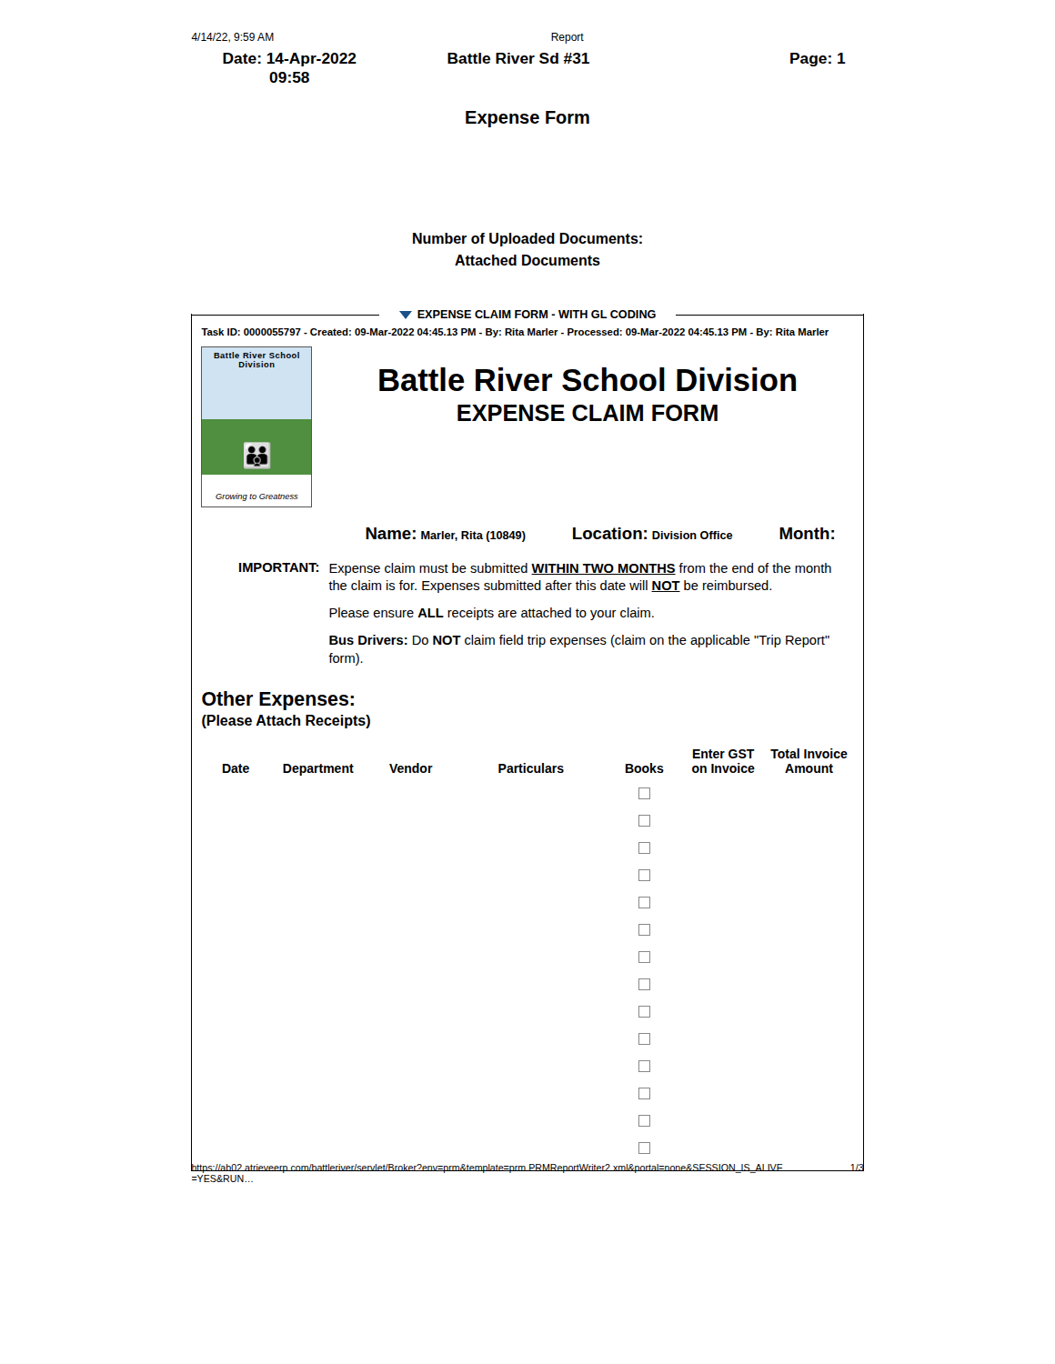4/14/22, 9:59 AM
Report
Date: 14-Apr-2022
09:58
Battle River Sd #31
Page: 1
Expense Form
Number of Uploaded Documents:
Attached Documents
EXPENSE CLAIM FORM - WITH GL CODING
Task ID: 0000055797 - Created: 09-Mar-2022 04:45.13 PM - By: Rita Marler - Processed: 09-Mar-2022 04:45.13 PM - By: Rita Marler
Battle River School Division
👪
Growing to Greatness
Battle River School Division
EXPENSE CLAIM FORM
Name: Marler, Rita (10849)
Location: Division Office
Month:
IMPORTANT:
Expense claim must be submitted WITHIN TWO MONTHS from the end of the month the claim is for. Expenses submitted after this date will NOT be reimbursed.
Please ensure ALL receipts are attached to your claim.
Bus Drivers: Do NOT claim field trip expenses (claim on the applicable "Trip Report" form).
Other Expenses:
(Please Attach Receipts)
| Date | Department | Vendor | Particulars | Books | Enter GST on Invoice | Total Invoice Amount |
| --- | --- | --- | --- | --- | --- | --- |
https://ab02.atrieveerp.com/battleriver/servlet/Broker?env=prm&template=prm.PRMReportWriter2.xml&portal=none&SESSION_IS_ALIVE=YES&RUN…
1/3